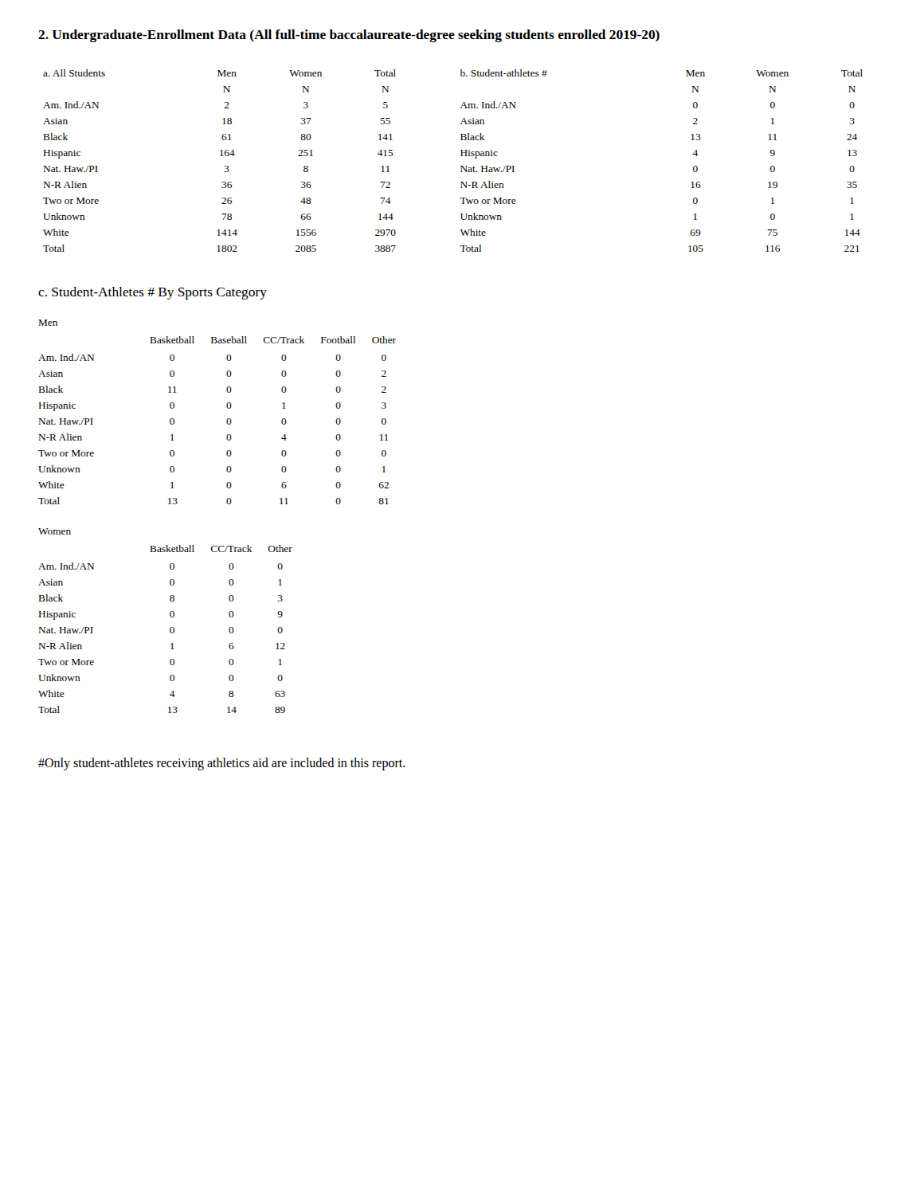2. Undergraduate-Enrollment Data (All full-time baccalaureate-degree seeking students enrolled 2019-20)
| a. All Students | Men | Women | Total | | b. Student-athletes # | Men | Women | Total |
| | N | N | N | | | N | N | N |
| Am. Ind./AN | 2 | 3 | 5 | | Am. Ind./AN | 0 | 0 | 0 |
| Asian | 18 | 37 | 55 | | Asian | 2 | 1 | 3 |
| Black | 61 | 80 | 141 | | Black | 13 | 11 | 24 |
| Hispanic | 164 | 251 | 415 | | Hispanic | 4 | 9 | 13 |
| Nat. Haw./PI | 3 | 8 | 11 | | Nat. Haw./PI | 0 | 0 | 0 |
| N-R Alien | 36 | 36 | 72 | | N-R Alien | 16 | 19 | 35 |
| Two or More | 26 | 48 | 74 | | Two or More | 0 | 1 | 1 |
| Unknown | 78 | 66 | 144 | | Unknown | 1 | 0 | 1 |
| White | 1414 | 1556 | 2970 | | White | 69 | 75 | 144 |
| Total | 1802 | 2085 | 3887 | | Total | 105 | 116 | 221 |
c. Student-Athletes # By Sports Category
Men
| | Basketball | Baseball | CC/Track | Football | Other |
| --- | --- | --- | --- | --- | --- |
| Am. Ind./AN | 0 | 0 | 0 | 0 | 0 |
| Asian | 0 | 0 | 0 | 0 | 2 |
| Black | 11 | 0 | 0 | 0 | 2 |
| Hispanic | 0 | 0 | 1 | 0 | 3 |
| Nat. Haw./PI | 0 | 0 | 0 | 0 | 0 |
| N-R Alien | 1 | 0 | 4 | 0 | 11 |
| Two or More | 0 | 0 | 0 | 0 | 0 |
| Unknown | 0 | 0 | 0 | 0 | 1 |
| White | 1 | 0 | 6 | 0 | 62 |
| Total | 13 | 0 | 11 | 0 | 81 |
Women
| | Basketball | CC/Track | Other |
| --- | --- | --- | --- |
| Am. Ind./AN | 0 | 0 | 0 |
| Asian | 0 | 0 | 1 |
| Black | 8 | 0 | 3 |
| Hispanic | 0 | 0 | 9 |
| Nat. Haw./PI | 0 | 0 | 0 |
| N-R Alien | 1 | 6 | 12 |
| Two or More | 0 | 0 | 1 |
| Unknown | 0 | 0 | 0 |
| White | 4 | 8 | 63 |
| Total | 13 | 14 | 89 |
#Only student-athletes receiving athletics aid are included in this report.